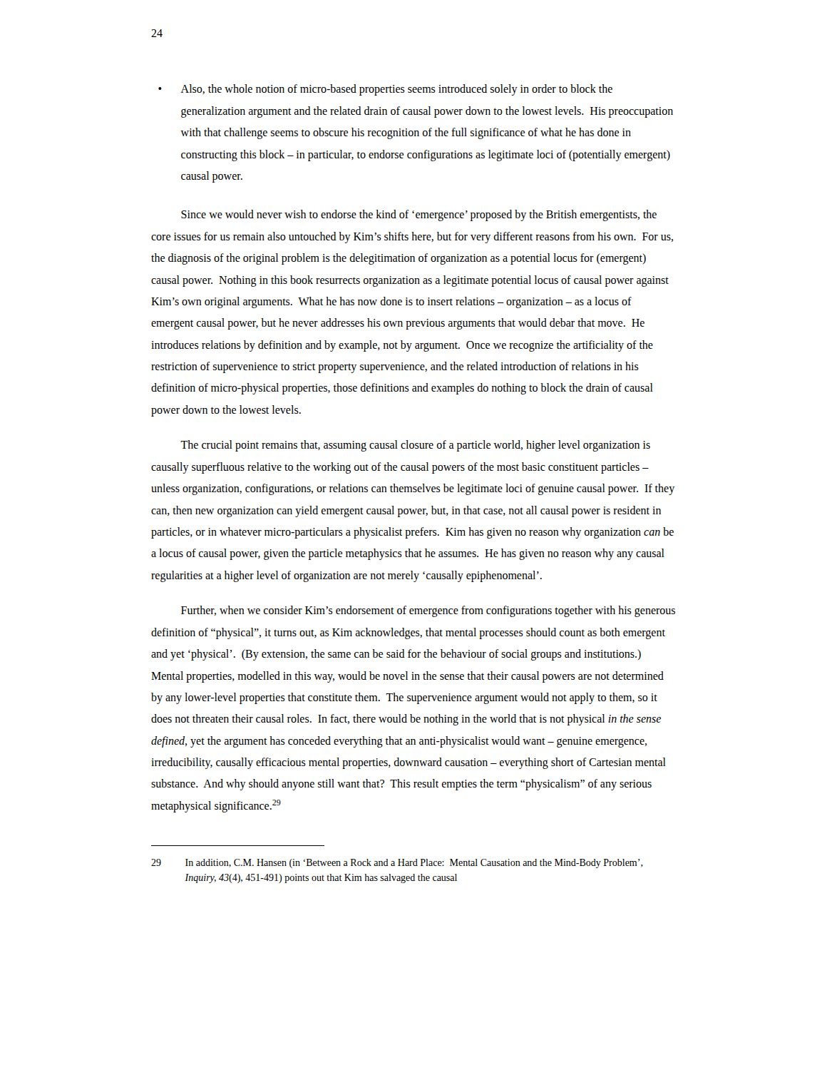24
Also, the whole notion of micro-based properties seems introduced solely in order to block the generalization argument and the related drain of causal power down to the lowest levels. His preoccupation with that challenge seems to obscure his recognition of the full significance of what he has done in constructing this block – in particular, to endorse configurations as legitimate loci of (potentially emergent) causal power.
Since we would never wish to endorse the kind of ‘emergence’ proposed by the British emergentists, the core issues for us remain also untouched by Kim’s shifts here, but for very different reasons from his own. For us, the diagnosis of the original problem is the delegitimation of organization as a potential locus for (emergent) causal power. Nothing in this book resurrects organization as a legitimate potential locus of causal power against Kim’s own original arguments. What he has now done is to insert relations – organization – as a locus of emergent causal power, but he never addresses his own previous arguments that would debar that move. He introduces relations by definition and by example, not by argument. Once we recognize the artificiality of the restriction of supervenience to strict property supervenience, and the related introduction of relations in his definition of micro-physical properties, those definitions and examples do nothing to block the drain of causal power down to the lowest levels.
The crucial point remains that, assuming causal closure of a particle world, higher level organization is causally superfluous relative to the working out of the causal powers of the most basic constituent particles – unless organization, configurations, or relations can themselves be legitimate loci of genuine causal power. If they can, then new organization can yield emergent causal power, but, in that case, not all causal power is resident in particles, or in whatever micro-particulars a physicalist prefers. Kim has given no reason why organization can be a locus of causal power, given the particle metaphysics that he assumes. He has given no reason why any causal regularities at a higher level of organization are not merely ‘causally epiphenomenal’.
Further, when we consider Kim’s endorsement of emergence from configurations together with his generous definition of “physical”, it turns out, as Kim acknowledges, that mental processes should count as both emergent and yet ‘physical’. (By extension, the same can be said for the behaviour of social groups and institutions.) Mental properties, modelled in this way, would be novel in the sense that their causal powers are not determined by any lower-level properties that constitute them. The supervenience argument would not apply to them, so it does not threaten their causal roles. In fact, there would be nothing in the world that is not physical in the sense defined, yet the argument has conceded everything that an anti-physicalist would want – genuine emergence, irreducibility, causally efficacious mental properties, downward causation – everything short of Cartesian mental substance. And why should anyone still want that? This result empties the term “physicalism” of any serious metaphysical significance.29
29
In addition, C.M. Hansen (in ‘Between a Rock and a Hard Place: Mental Causation and the Mind-Body Problem’, Inquiry, 43(4), 451-491) points out that Kim has salvaged the causal